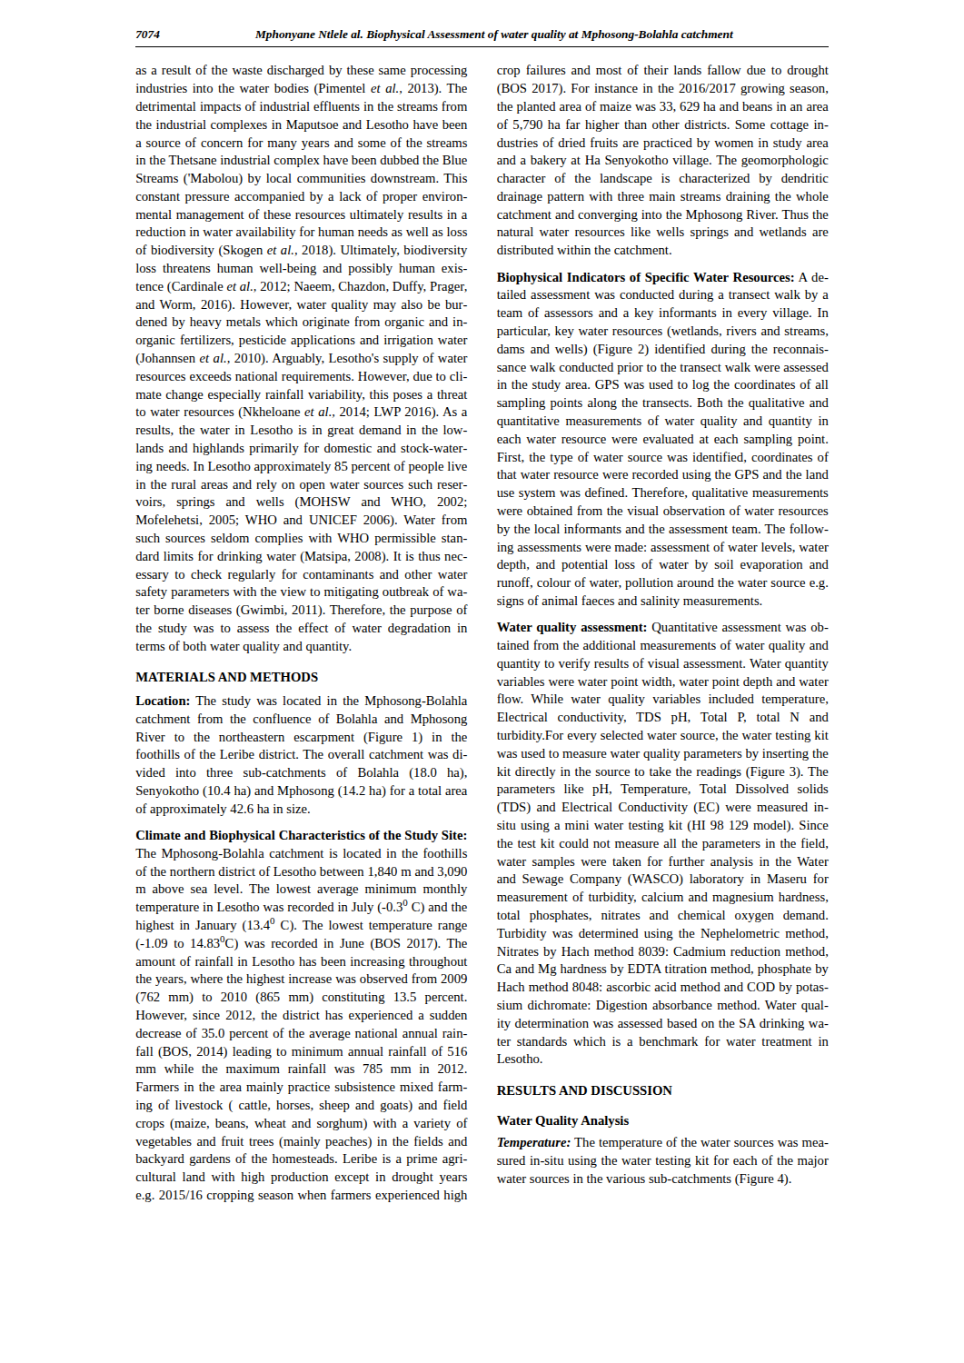7074 Mphonyane Ntlele al. Biophysical Assessment of water quality at Mphosong-Bolahla catchment
as a result of the waste discharged by these same processing industries into the water bodies (Pimentel et al., 2013). The detrimental impacts of industrial effluents in the streams from the industrial complexes in Maputsoe and Lesotho have been a source of concern for many years and some of the streams in the Thetsane industrial complex have been dubbed the Blue Streams ('Mabolou) by local communities downstream. This constant pressure accompanied by a lack of proper environmental management of these resources ultimately results in a reduction in water availability for human needs as well as loss of biodiversity (Skogen et al., 2018). Ultimately, biodiversity loss threatens human well-being and possibly human existence (Cardinale et al., 2012; Naeem, Chazdon, Duffy, Prager, and Worm, 2016). However, water quality may also be burdened by heavy metals which originate from organic and inorganic fertilizers, pesticide applications and irrigation water (Johannsen et al., 2010). Arguably, Lesotho's supply of water resources exceeds national requirements. However, due to climate change especially rainfall variability, this poses a threat to water resources (Nkheloane et al., 2014; LWP 2016). As a results, the water in Lesotho is in great demand in the lowlands and highlands primarily for domestic and stock-watering needs. In Lesotho approximately 85 percent of people live in the rural areas and rely on open water sources such reservoirs, springs and wells (MOHSW and WHO, 2002; Mofelehetsi, 2005; WHO and UNICEF 2006). Water from such sources seldom complies with WHO permissible standard limits for drinking water (Matsipa, 2008). It is thus necessary to check regularly for contaminants and other water safety parameters with the view to mitigating outbreak of water borne diseases (Gwimbi, 2011). Therefore, the purpose of the study was to assess the effect of water degradation in terms of both water quality and quantity.
MATERIALS AND METHODS
Location: The study was located in the Mphosong-Bolahla catchment from the confluence of Bolahla and Mphosong River to the northeastern escarpment (Figure 1) in the foothills of the Leribe district. The overall catchment was divided into three sub-catchments of Bolahla (18.0 ha), Senyokotho (10.4 ha) and Mphosong (14.2 ha) for a total area of approximately 42.6 ha in size.
Climate and Biophysical Characteristics of the Study Site: The Mphosong-Bolahla catchment is located in the foothills of the northern district of Lesotho between 1,840 m and 3,090 m above sea level. The lowest average minimum monthly temperature in Lesotho was recorded in July (-0.30 C) and the highest in January (13.40 C). The lowest temperature range (-1.09 to 14.830C) was recorded in June (BOS 2017). The amount of rainfall in Lesotho has been increasing throughout the years, where the highest increase was observed from 2009 (762 mm) to 2010 (865 mm) constituting 13.5 percent. However, since 2012, the district has experienced a sudden decrease of 35.0 percent of the average national annual rainfall (BOS, 2014) leading to minimum annual rainfall of 516 mm while the maximum rainfall was 785 mm in 2012. Farmers in the area mainly practice subsistence mixed farming of livestock ( cattle, horses, sheep and goats) and field crops (maize, beans, wheat and sorghum) with a variety of vegetables and fruit trees (mainly peaches) in the fields and backyard gardens of the homesteads. Leribe is a prime agricultural land with high production except in drought years e.g. 2015/16 cropping season when farmers experienced high crop failures and most of their lands fallow due to drought (BOS 2017). For instance in the 2016/2017 growing season, the planted area of maize was 33, 629 ha and beans in an area of 5,790 ha far higher than other districts. Some cottage industries of dried fruits are practiced by women in study area and a bakery at Ha Senyokotho village. The geomorphologic character of the landscape is characterized by dendritic drainage pattern with three main streams draining the whole catchment and converging into the Mphosong River. Thus the natural water resources like wells springs and wetlands are distributed within the catchment.
Biophysical Indicators of Specific Water Resources: A detailed assessment was conducted during a transect walk by a team of assessors and a key informants in every village. In particular, key water resources (wetlands, rivers and streams, dams and wells) (Figure 2) identified during the reconnaissance walk conducted prior to the transect walk were assessed in the study area. GPS was used to log the coordinates of all sampling points along the transects. Both the qualitative and quantitative measurements of water quality and quantity in each water resource were evaluated at each sampling point. First, the type of water source was identified, coordinates of that water resource were recorded using the GPS and the land use system was defined. Therefore, qualitative measurements were obtained from the visual observation of water resources by the local informants and the assessment team. The following assessments were made: assessment of water levels, water depth, and potential loss of water by soil evaporation and runoff, colour of water, pollution around the water source e.g. signs of animal faeces and salinity measurements.
Water quality assessment: Quantitative assessment was obtained from the additional measurements of water quality and quantity to verify results of visual assessment. Water quantity variables were water point width, water point depth and water flow. While water quality variables included temperature, Electrical conductivity, TDS pH, Total P, total N and turbidity.For every selected water source, the water testing kit was used to measure water quality parameters by inserting the kit directly in the source to take the readings (Figure 3). The parameters like pH, Temperature, Total Dissolved solids (TDS) and Electrical Conductivity (EC) were measured in-situ using a mini water testing kit (HI 98 129 model). Since the test kit could not measure all the parameters in the field, water samples were taken for further analysis in the Water and Sewage Company (WASCO) laboratory in Maseru for measurement of turbidity, calcium and magnesium hardness, total phosphates, nitrates and chemical oxygen demand. Turbidity was determined using the Nephelometric method, Nitrates by Hach method 8039: Cadmium reduction method, Ca and Mg hardness by EDTA titration method, phosphate by Hach method 8048: ascorbic acid method and COD by potassium dichromate: Digestion absorbance method. Water quality determination was assessed based on the SA drinking water standards which is a benchmark for water treatment in Lesotho.
RESULTS AND DISCUSSION
Water Quality Analysis
Temperature: The temperature of the water sources was measured in-situ using the water testing kit for each of the major water sources in the various sub-catchments (Figure 4).